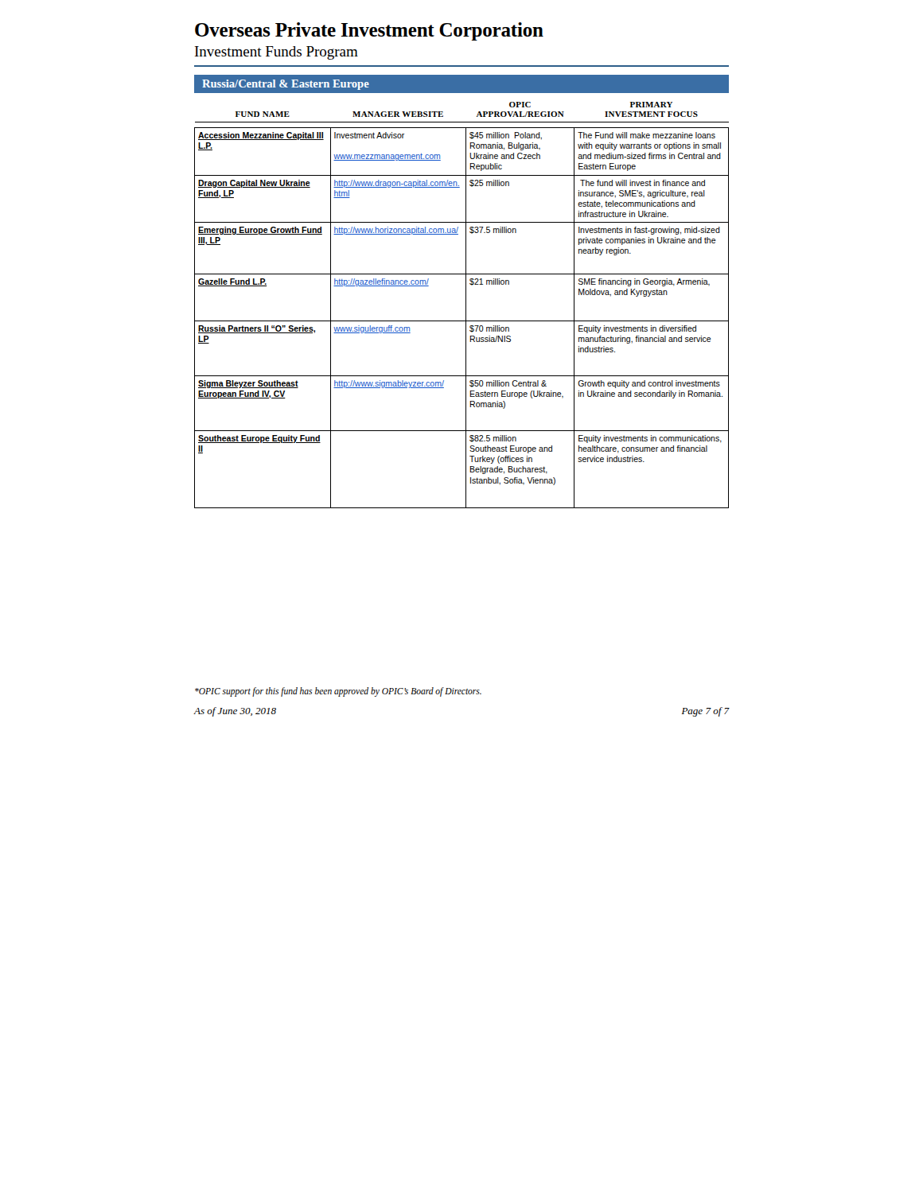Overseas Private Investment Corporation
Investment Funds Program
Russia/Central & Eastern Europe
| FUND NAME | MANAGER WEBSITE | OPIC APPROVAL/REGION | PRIMARY INVESTMENT FOCUS |
| --- | --- | --- | --- |
| Accession Mezzanine Capital III L.P. | Investment Advisor www.mezzmanagement.com | $45 million Poland, Romania, Bulgaria, Ukraine and Czech Republic | The Fund will make mezzanine loans with equity warrants or options in small and medium-sized firms in Central and Eastern Europe |
| Dragon Capital New Ukraine Fund, LP | http://www.dragon-capital.com/en.html | $25 million | The fund will invest in finance and insurance, SME's, agriculture, real estate, telecommunications and infrastructure in Ukraine. |
| Emerging Europe Growth Fund III, LP | http://www.horizoncapital.com.ua/ | $37.5 million | Investments in fast-growing, mid-sized private companies in Ukraine and the nearby region. |
| Gazelle Fund L.P. | http://gazellefinance.com/ | $21 million | SME financing in Georgia, Armenia, Moldova, and Kyrgystan |
| Russia Partners II “O” Series, LP | www.sigulerguff.com | $70 million Russia/NIS | Equity investments in diversified manufacturing, financial and service industries. |
| Sigma Bleyzer Southeast European Fund IV, CV | http://www.sigmableyzer.com/ | $50 million Central & Eastern Europe (Ukraine, Romania) | Growth equity and control investments in Ukraine and secondarily in Romania. |
| Southeast Europe Equity Fund II | | $82.5 million Southeast Europe and Turkey (offices in Belgrade, Bucharest, Istanbul, Sofia, Vienna) | Equity investments in communications, healthcare, consumer and financial service industries. |
*OPIC support for this fund has been approved by OPIC’s Board of Directors.
As of June 30, 2018 Page 7 of 7